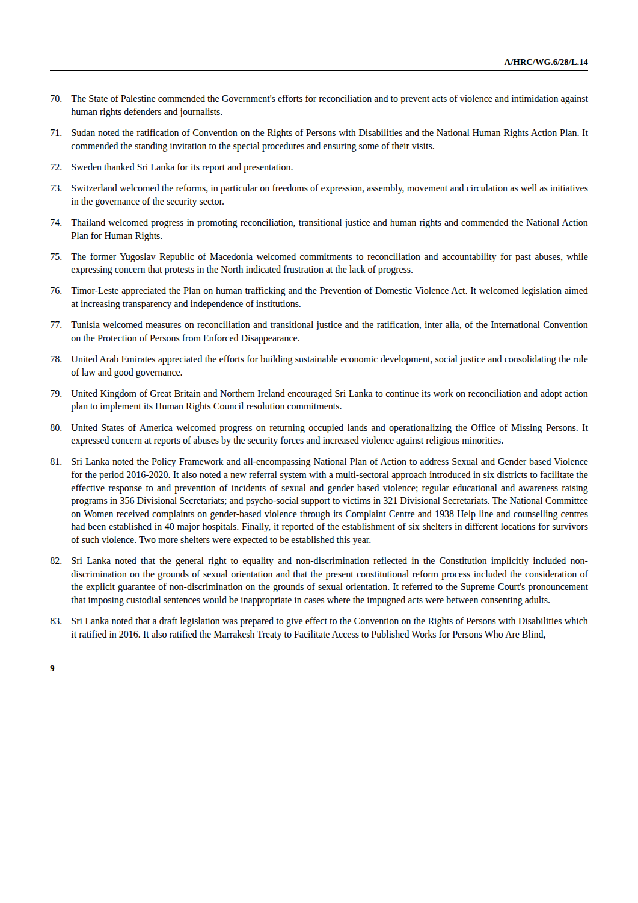A/HRC/WG.6/28/L.14
70. The State of Palestine commended the Government's efforts for reconciliation and to prevent acts of violence and intimidation against human rights defenders and journalists.
71. Sudan noted the ratification of Convention on the Rights of Persons with Disabilities and the National Human Rights Action Plan. It commended the standing invitation to the special procedures and ensuring some of their visits.
72. Sweden thanked Sri Lanka for its report and presentation.
73. Switzerland welcomed the reforms, in particular on freedoms of expression, assembly, movement and circulation as well as initiatives in the governance of the security sector.
74. Thailand welcomed progress in promoting reconciliation, transitional justice and human rights and commended the National Action Plan for Human Rights.
75. The former Yugoslav Republic of Macedonia welcomed commitments to reconciliation and accountability for past abuses, while expressing concern that protests in the North indicated frustration at the lack of progress.
76. Timor-Leste appreciated the Plan on human trafficking and the Prevention of Domestic Violence Act. It welcomed legislation aimed at increasing transparency and independence of institutions.
77. Tunisia welcomed measures on reconciliation and transitional justice and the ratification, inter alia, of the International Convention on the Protection of Persons from Enforced Disappearance.
78. United Arab Emirates appreciated the efforts for building sustainable economic development, social justice and consolidating the rule of law and good governance.
79. United Kingdom of Great Britain and Northern Ireland encouraged Sri Lanka to continue its work on reconciliation and adopt action plan to implement its Human Rights Council resolution commitments.
80. United States of America welcomed progress on returning occupied lands and operationalizing the Office of Missing Persons. It expressed concern at reports of abuses by the security forces and increased violence against religious minorities.
81. Sri Lanka noted the Policy Framework and all-encompassing National Plan of Action to address Sexual and Gender based Violence for the period 2016-2020. It also noted a new referral system with a multi-sectoral approach introduced in six districts to facilitate the effective response to and prevention of incidents of sexual and gender based violence; regular educational and awareness raising programs in 356 Divisional Secretariats; and psycho-social support to victims in 321 Divisional Secretariats. The National Committee on Women received complaints on gender-based violence through its Complaint Centre and 1938 Help line and counselling centres had been established in 40 major hospitals. Finally, it reported of the establishment of six shelters in different locations for survivors of such violence. Two more shelters were expected to be established this year.
82. Sri Lanka noted that the general right to equality and non-discrimination reflected in the Constitution implicitly included non-discrimination on the grounds of sexual orientation and that the present constitutional reform process included the consideration of the explicit guarantee of non-discrimination on the grounds of sexual orientation. It referred to the Supreme Court's pronouncement that imposing custodial sentences would be inappropriate in cases where the impugned acts were between consenting adults.
83. Sri Lanka noted that a draft legislation was prepared to give effect to the Convention on the Rights of Persons with Disabilities which it ratified in 2016. It also ratified the Marrakesh Treaty to Facilitate Access to Published Works for Persons Who Are Blind,
9